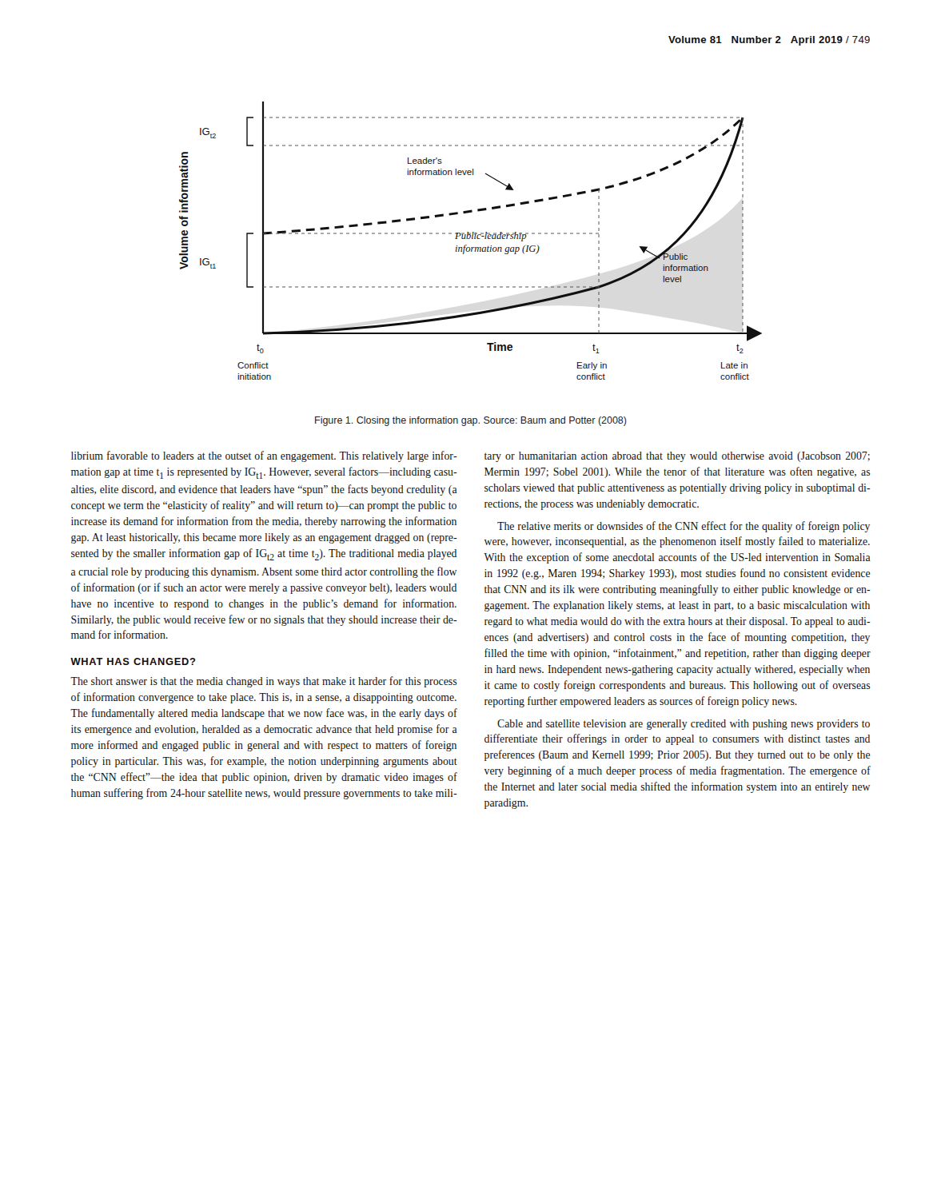Volume 81 Number 2 April 2019 / 749
IGt2 IGt1 Volume of information Leader's information level Public-leadership information gap (IG) Public information level t0 t1 t2 Time Conflict initiation Early in conflict Late in conflict
Figure 1. Closing the information gap. Source: Baum and Potter (2008)
librium favorable to leaders at the outset of an engagement. This relatively large information gap at time t1 is represented by IGt1. However, several factors—including casualties, elite discord, and evidence that leaders have “spun” the facts beyond credulity (a concept we term the “elasticity of reality” and will return to)—can prompt the public to increase its demand for information from the media, thereby narrowing the information gap. At least historically, this became more likely as an engagement dragged on (represented by the smaller information gap of IGt2 at time t2). The traditional media played a crucial role by producing this dynamism. Absent some third actor controlling the flow of information (or if such an actor were merely a passive conveyor belt), leaders would have no incentive to respond to changes in the public’s demand for information. Similarly, the public would receive few or no signals that they should increase their demand for information.
WHAT HAS CHANGED?
The short answer is that the media changed in ways that make it harder for this process of information convergence to take place. This is, in a sense, a disappointing outcome. The fundamentally altered media landscape that we now face was, in the early days of its emergence and evolution, heralded as a democratic advance that held promise for a more informed and engaged public in general and with respect to matters of foreign policy in particular. This was, for example, the notion underpinning arguments about the “CNN effect”—the idea that public opinion, driven by dramatic video images of human suffering from 24-hour satellite news, would pressure governments to take military or humanitarian action abroad that they would otherwise avoid (Jacobson 2007; Mermin 1997; Sobel 2001). While the tenor of that literature was often negative, as scholars viewed that public attentiveness as potentially driving policy in suboptimal directions, the process was undeniably democratic.
The relative merits or downsides of the CNN effect for the quality of foreign policy were, however, inconsequential, as the phenomenon itself mostly failed to materialize. With the exception of some anecdotal accounts of the US-led intervention in Somalia in 1992 (e.g., Maren 1994; Sharkey 1993), most studies found no consistent evidence that CNN and its ilk were contributing meaningfully to either public knowledge or engagement. The explanation likely stems, at least in part, to a basic miscalculation with regard to what media would do with the extra hours at their disposal. To appeal to audiences (and advertisers) and control costs in the face of mounting competition, they filled the time with opinion, “infotainment,” and repetition, rather than digging deeper in hard news. Independent news-gathering capacity actually withered, especially when it came to costly foreign correspondents and bureaus. This hollowing out of overseas reporting further empowered leaders as sources of foreign policy news.
Cable and satellite television are generally credited with pushing news providers to differentiate their offerings in order to appeal to consumers with distinct tastes and preferences (Baum and Kernell 1999; Prior 2005). But they turned out to be only the very beginning of a much deeper process of media fragmentation. The emergence of the Internet and later social media shifted the information system into an entirely new paradigm.